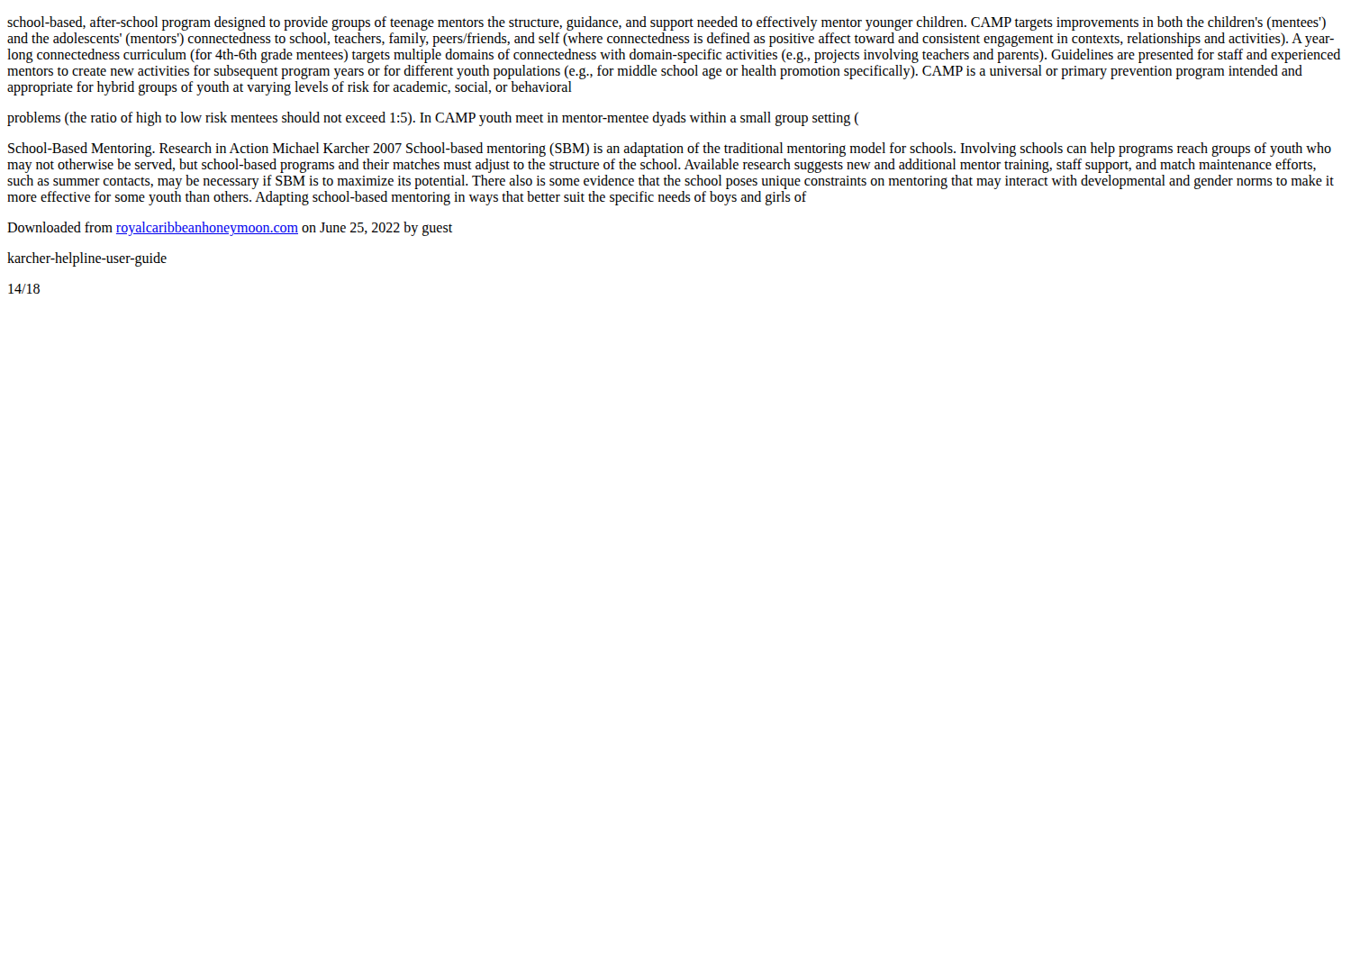school-based, after-school program designed to provide groups of teenage mentors the structure, guidance, and support needed to effectively mentor younger children. CAMP targets improvements in both the children's (mentees') and the adolescents' (mentors') connectedness to school, teachers, family, peers/friends, and self (where connectedness is defined as positive affect toward and consistent engagement in contexts, relationships and activities). A year-long connectedness curriculum (for 4th-6th grade mentees) targets multiple domains of connectedness with domain-specific activities (e.g., projects involving teachers and parents). Guidelines are presented for staff and experienced mentors to create new activities for subsequent program years or for different youth populations (e.g., for middle school age or health promotion specifically). CAMP is a universal or primary prevention program intended and appropriate for hybrid groups of youth at varying levels of risk for academic, social, or behavioral
problems (the ratio of high to low risk mentees should not exceed 1:5). In CAMP youth meet in mentor-mentee dyads within a small group setting (
School-Based Mentoring. Research in Action Michael Karcher 2007 School-based mentoring (SBM) is an adaptation of the traditional mentoring model for schools. Involving schools can help programs reach groups of youth who may not otherwise be served, but school-based programs and their matches must adjust to the structure of the school. Available research suggests new and additional mentor training, staff support, and match maintenance efforts, such as summer contacts, may be necessary if SBM is to maximize its potential. There also is some evidence that the school poses unique constraints on mentoring that may interact with developmental and gender norms to make it more effective for some youth than others. Adapting school-based mentoring in ways that better suit the specific needs of boys and girls of
Downloaded from royalcaribbeanhoneymoon.com on June 25, 2022 by guest
karcher-helpline-user-guide
14/18